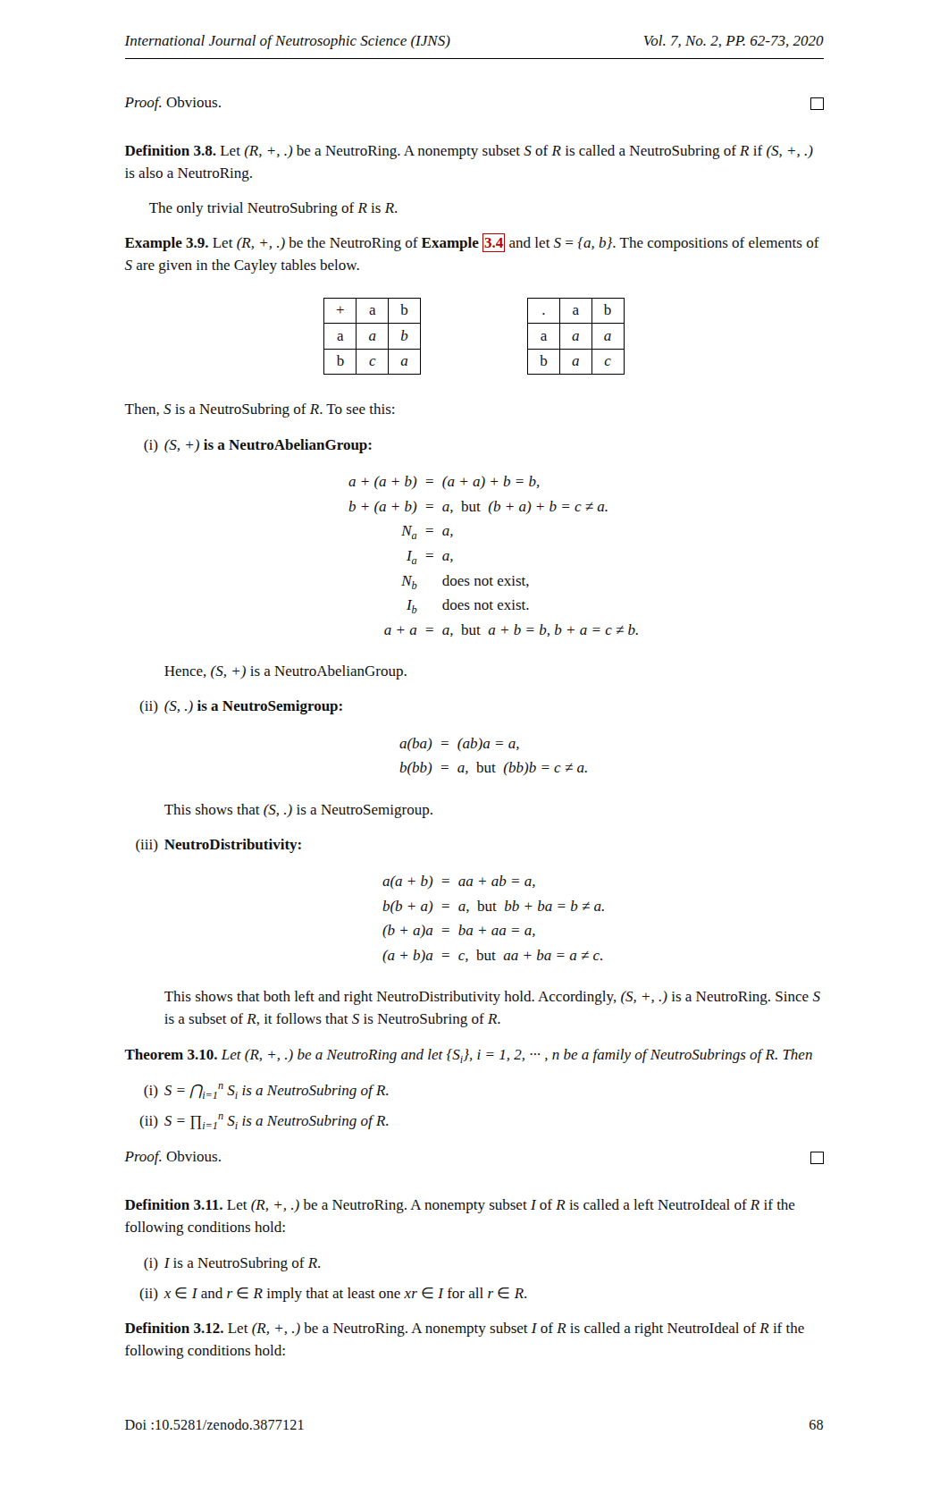International Journal of Neutrosophic Science (IJNS)
Vol. 7, No. 2, PP. 62-73, 2020
Proof. Obvious.
Definition 3.8. Let (R, +, .) be a NeutroRing. A nonempty subset S of R is called a NeutroSubring of R if (S, +, .) is also a NeutroRing.
The only trivial NeutroSubring of R is R.
Example 3.9. Let (R, +, .) be the NeutroRing of Example 3.4 and let S = {a, b}. The compositions of elements of S are given in the Cayley tables below.
| + | a | b |
| --- | --- | --- |
| a | a | b |
| b | c | a |
| . | a | b |
| --- | --- | --- |
| a | a | a |
| b | a | c |
Then, S is a NeutroSubring of R. To see this:
(i) (S, +) is a NeutroAbelianGroup:
a + (a + b)
=
(a + a) + b = b,
b + (a + b)
=
a, but (b + a) + b = c ≠ a.
Na
=
a,
Ia
=
a,
Nb
does not exist,
Ib
does not exist.
a + a
=
a, but a + b = b, b + a = c ≠ b.
Hence, (S, +) is a NeutroAbelianGroup.
(ii) (S, .) is a NeutroSemigroup:
a(ba)
=
(ab)a = a,
b(bb)
=
a, but (bb)b = c ≠ a.
This shows that (S, .) is a NeutroSemigroup.
(iii) NeutroDistributivity:
a(a + b)
=
aa + ab = a,
b(b + a)
=
a, but bb + ba = b ≠ a.
(b + a)a
=
ba + aa = a,
(a + b)a
=
c, but aa + ba = a ≠ c.
This shows that both left and right NeutroDistributivity hold. Accordingly, (S, +, .) is a NeutroRing. Since S is a subset of R, it follows that S is NeutroSubring of R.
Theorem 3.10. Let (R, +, .) be a NeutroRing and let {Si}, i = 1, 2, ··· , n be a family of NeutroSubrings of R. Then
(i) S = ⋂i=1n Si is a NeutroSubring of R.
(ii) S = ∏i=1n Si is a NeutroSubring of R.
Proof. Obvious.
Definition 3.11. Let (R, +, .) be a NeutroRing. A nonempty subset I of R is called a left NeutroIdeal of R if the following conditions hold:
(i) I is a NeutroSubring of R.
(ii) x ∈ I and r ∈ R imply that at least one xr ∈ I for all r ∈ R.
Definition 3.12. Let (R, +, .) be a NeutroRing. A nonempty subset I of R is called a right NeutroIdeal of R if the following conditions hold:
Doi :10.5281/zenodo.3877121
68